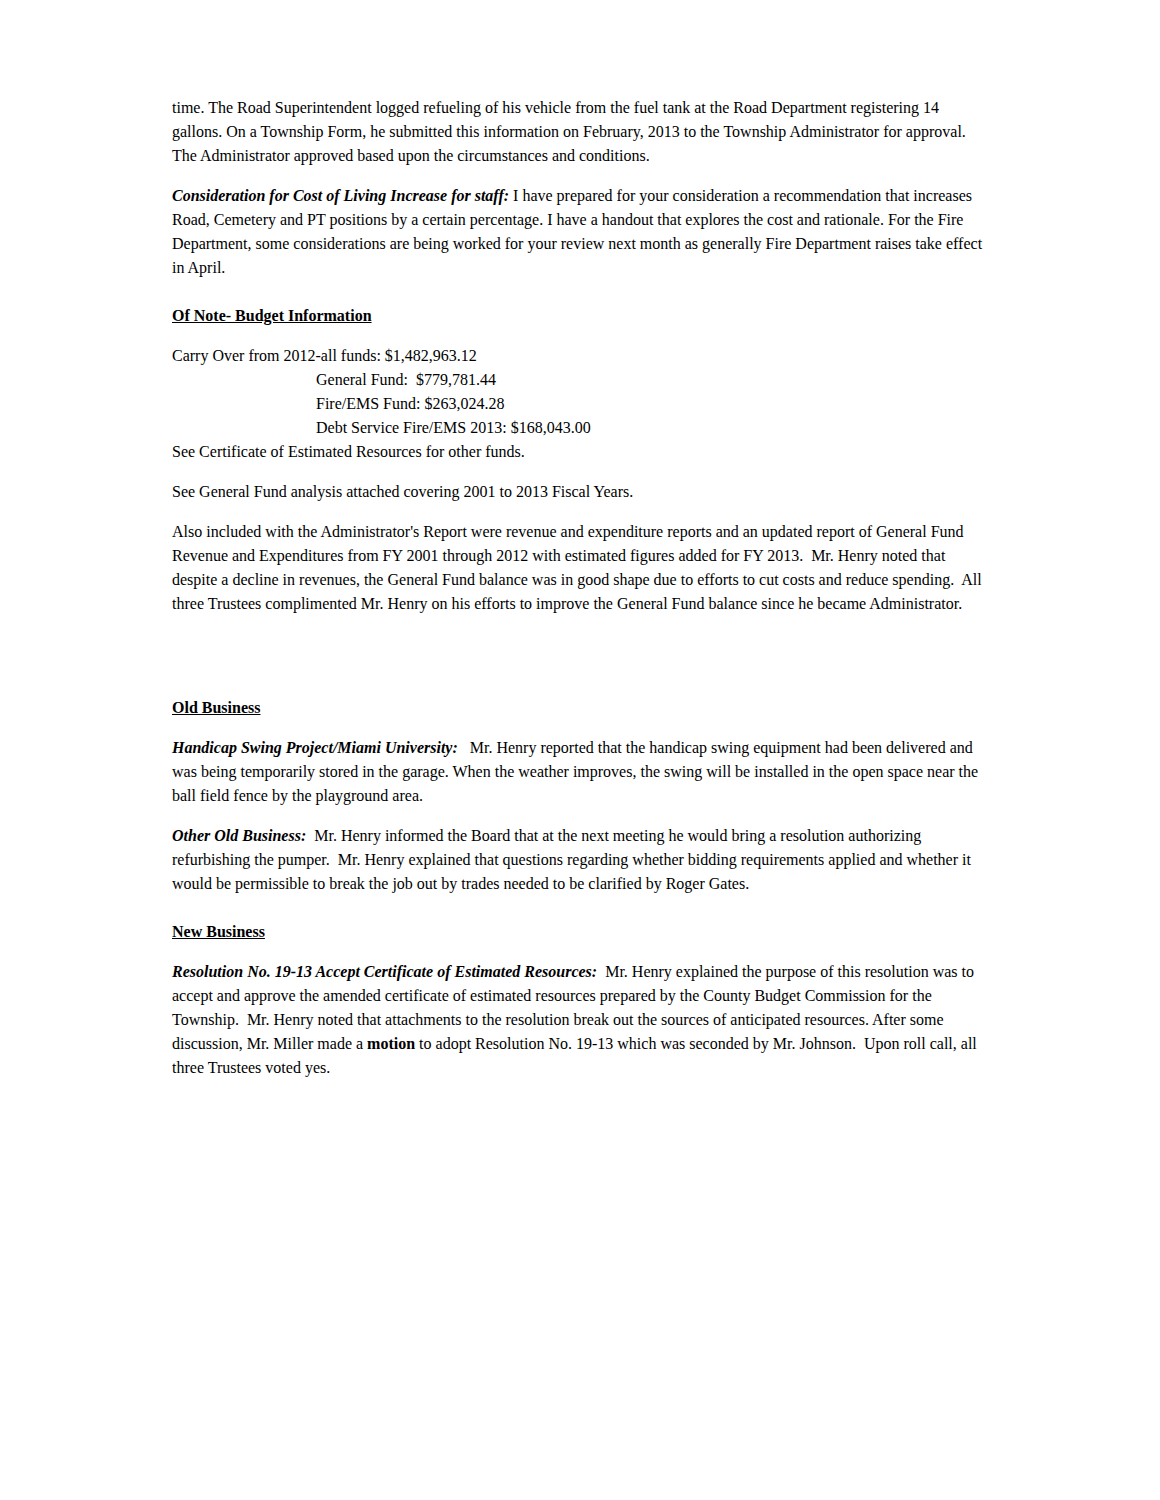time. The Road Superintendent logged refueling of his vehicle from the fuel tank at the Road Department registering 14 gallons. On a Township Form, he submitted this information on February, 2013 to the Township Administrator for approval. The Administrator approved based upon the circumstances and conditions.
Consideration for Cost of Living Increase for staff: I have prepared for your consideration a recommendation that increases Road, Cemetery and PT positions by a certain percentage. I have a handout that explores the cost and rationale. For the Fire Department, some considerations are being worked for your review next month as generally Fire Department raises take effect in April.
Of Note- Budget Information
Carry Over from 2012-all funds: $1,482,963.12
General Fund: $779,781.44
Fire/EMS Fund: $263,024.28
Debt Service Fire/EMS 2013: $168,043.00
See Certificate of Estimated Resources for other funds.
See General Fund analysis attached covering 2001 to 2013 Fiscal Years.
Also included with the Administrator's Report were revenue and expenditure reports and an updated report of General Fund Revenue and Expenditures from FY 2001 through 2012 with estimated figures added for FY 2013. Mr. Henry noted that despite a decline in revenues, the General Fund balance was in good shape due to efforts to cut costs and reduce spending. All three Trustees complimented Mr. Henry on his efforts to improve the General Fund balance since he became Administrator.
Old Business
Handicap Swing Project/Miami University: Mr. Henry reported that the handicap swing equipment had been delivered and was being temporarily stored in the garage. When the weather improves, the swing will be installed in the open space near the ball field fence by the playground area.
Other Old Business: Mr. Henry informed the Board that at the next meeting he would bring a resolution authorizing refurbishing the pumper. Mr. Henry explained that questions regarding whether bidding requirements applied and whether it would be permissible to break the job out by trades needed to be clarified by Roger Gates.
New Business
Resolution No. 19-13 Accept Certificate of Estimated Resources: Mr. Henry explained the purpose of this resolution was to accept and approve the amended certificate of estimated resources prepared by the County Budget Commission for the Township. Mr. Henry noted that attachments to the resolution break out the sources of anticipated resources. After some discussion, Mr. Miller made a motion to adopt Resolution No. 19-13 which was seconded by Mr. Johnson. Upon roll call, all three Trustees voted yes.